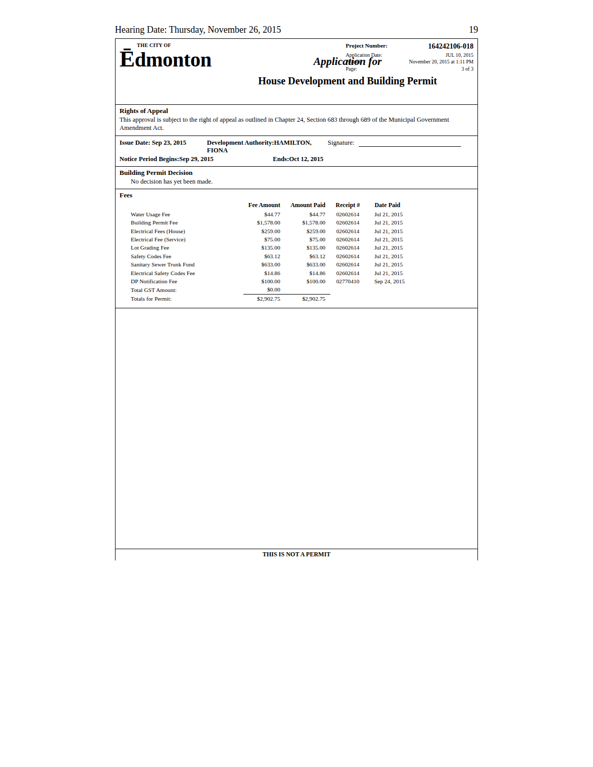Hearing Date: Thursday, November 26, 2015
19
THE CITY OF
Ēdmonton
Application for
House Development and Building Permit
| Project Number: | 164242106-018 |
| Application Date: | JUL 10, 2015 |
| Printed: | November 20, 2015 at 1:11 PM |
| Page: | 3 of 3 |
Rights of Appeal
This approval is subject to the right of appeal as outlined in Chapter 24, Section 683 through 689 of the Municipal Government
Amendment Act.
Issue Date: Sep 23, 2015
Development Authority:HAMILTON, FIONA
Signature:
Notice Period Begins:Sep 29, 2015
Ends:Oct 12, 2015
Building Permit Decision
No decision has yet been made.
Fees
| | Fee Amount | Amount Paid | Receipt # | Date Paid |
| --- | --- | --- | --- | --- |
| Water Usage Fee | $44.77 | $44.77 | 02602614 | Jul 21, 2015 |
| Building Permit Fee | $1,578.00 | $1,578.00 | 02602614 | Jul 21, 2015 |
| Electrical Fees (House) | $259.00 | $259.00 | 02602614 | Jul 21, 2015 |
| Electrical Fee (Service) | $75.00 | $75.00 | 02602614 | Jul 21, 2015 |
| Lot Grading Fee | $135.00 | $135.00 | 02602614 | Jul 21, 2015 |
| Safety Codes Fee | $63.12 | $63.12 | 02602614 | Jul 21, 2015 |
| Sanitary Sewer Trunk Fund | $633.00 | $633.00 | 02602614 | Jul 21, 2015 |
| Electrical Safety Codes Fee | $14.86 | $14.86 | 02602614 | Jul 21, 2015 |
| DP Notification Fee | $100.00 | $100.00 | 02770410 | Sep 24, 2015 |
| Total GST Amount: | $0.00 | | | |
| Totals for Permit: | $2,902.75 | $2,902.75 | | |
THIS IS NOT A PERMIT